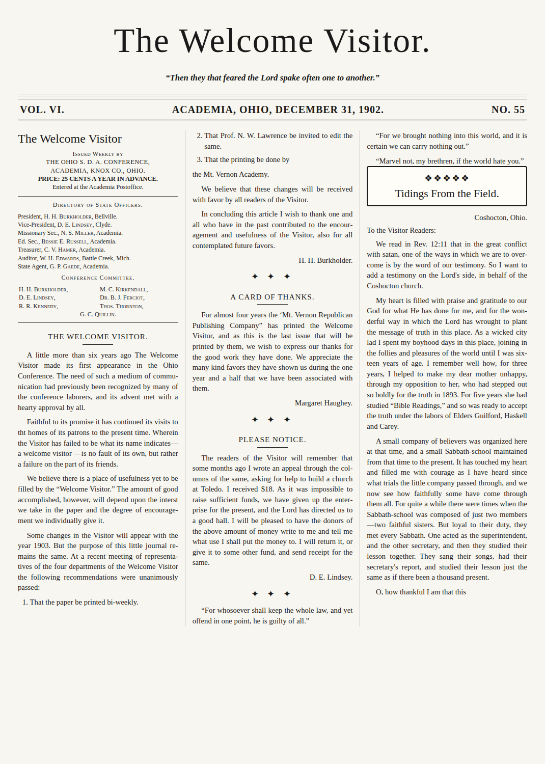The Welcome Visitor.
“Then they that feared the Lord spake often one to another.”
VOL. VI. ACADEMIA, OHIO, DECEMBER 31, 1902. NO. 55
The Welcome Visitor
Issued Weekly by
THE OHIO S. D. A. CONFERENCE,
ACADEMIA, KNOX CO., OHIO.
PRICE: 25 CENTS A YEAR IN ADVANCE.
Entered at the Academia Postoffice.
Directory of State Officers.
President, H. H. Burkholder, Bellville.
Vice-President, D. E. Lindsey, Clyde.
Missionary Sec., N. S. Miller, Academia.
Ed. Sec., Bessie E. Russell, Academia.
Treasurer, C. V. Hamer, Academia.
Auditor, W. H. Edwards, Battle Creek, Mich.
State Agent, G. P. Gaede, Academia.
Conference Committee.
| H. H. B urkholder , | M. C. K irkendall , |
| D. E. L indsey , | D r . B. J. F erciot , |
| R. R. K ennedy , | T hos . T hornton , |
| G. C. Q uillin . |
The Welcome Visitor.
A little more than six years ago The Welcome Visitor made its first appearance in the Ohio Conference. The need of such a medium of communication had previously been recognized by many of the conference laborers, and its advent met with a hearty approval by all.
Faithful to its promise it has continued its visits to tht homes of its patrons to the present time. Wherein the Visitor has failed to be what its name indicates—a welcome visitor —is no fault of its own, but rather a failure on the part of its friends.
We believe there is a place of usefulness yet to be filled by the “Welcome Visitor.” The amount of good accomplished, however, will depend upon the interst we take in the paper and the degree of encouragement we individually give it.
Some changes in the Visitor will appear with the year 1903. But the purpose of this little journal remains the same. At a recent meeting of representatives of the four departments of the Welcome Visitor the following recommendations were unanimously passed:
That the paper be printed bi-weekly.
That Prof. N. W. Lawrence be invited to edit the same.
That the printing be done by
the Mt. Vernon Academy.
We believe that these changes will be received with favor by all readers of the Visitor.
In concluding this article I wish to thank one and all who have in the past contributed to the encouragement and usefulness of the Visitor, also for all contemplated future favors.
H. H. Burkholder.
✦ ✦ ✦
A Card of Thanks.
For almost four years the ‘Mt. Vernon Republican Publishing Company” has printed the Welcome Visitor, and as this is the last issue that will be printed by them, we wish to express our thanks for the good work they have done. We appreciate the many kind favors they have shown us during the one year and a half that we have been associated with them.
Margaret Haughey.
✦ ✦ ✦
Please Notice.
The readers of the Visitor will remember that some months ago I wrote an appeal through the columns of the same, asking for help to build a church at Toledo. I received $18. As it was impossible to raise sufficient funds, we have given up the enterprise for the present, and the Lord has directed us to a good hall. I will be pleased to have the donors of the above amount of money write to me and tell me what use I shall put the money to. I will return it, or give it to some other fund, and send receipt for the same.
D. E. Lindsey.
✦ ✦ ✦
“For whosoever shall keep the whole law, and yet offend in one point, he is guilty of all.”
“For we brought nothing into this world, and it is certain we can carry nothing out.”
“Marvel not, my brethren, if the world hate you.”
❖❖❖❖❖
Tidings From the Field.
Coshocton, Ohio.
To the Visitor Readers:
We read in Rev. 12:11 that in the great conflict with satan, one of the ways in which we are to overcome is by the word of our testimony. So I want to add a testimony on the Lord's side, in behalf of the Coshocton church.
My heart is filled with praise and gratitude to our God for what He has done for me, and for the wonderful way in which the Lord has wrought to plant the message of truth in this place. As a wicked city lad I spent my boyhood days in this place, joining in the follies and pleasures of the world until I was sixteen years of age. I remember well how, for three years, I helped to make my dear mother unhappy, through my opposition to her, who had stepped out so boldly for the truth in 1893. For five years she had studied “Bible Readings,” and so was ready to accept the truth under the labors of Elders Guilford, Haskell and Carey.
A small company of believers was organized here at that time, and a small Sabbath-school maintained from that time to the present. It has touched my heart and filled me with courage as I have heard since what trials the little company passed through, and we now see how faithfully some have come through them all. For quite a while there were times when the Sabbath-school was composed of just two members—two faithful sisters. But loyal to their duty, they met every Sabbath. One acted as the superintendent, and the other secretary, and then they studied their lesson together. They sang their songs, had their secretary's report, and studied their lesson just the same as if there been a thousand present.
O, how thankful I am that this